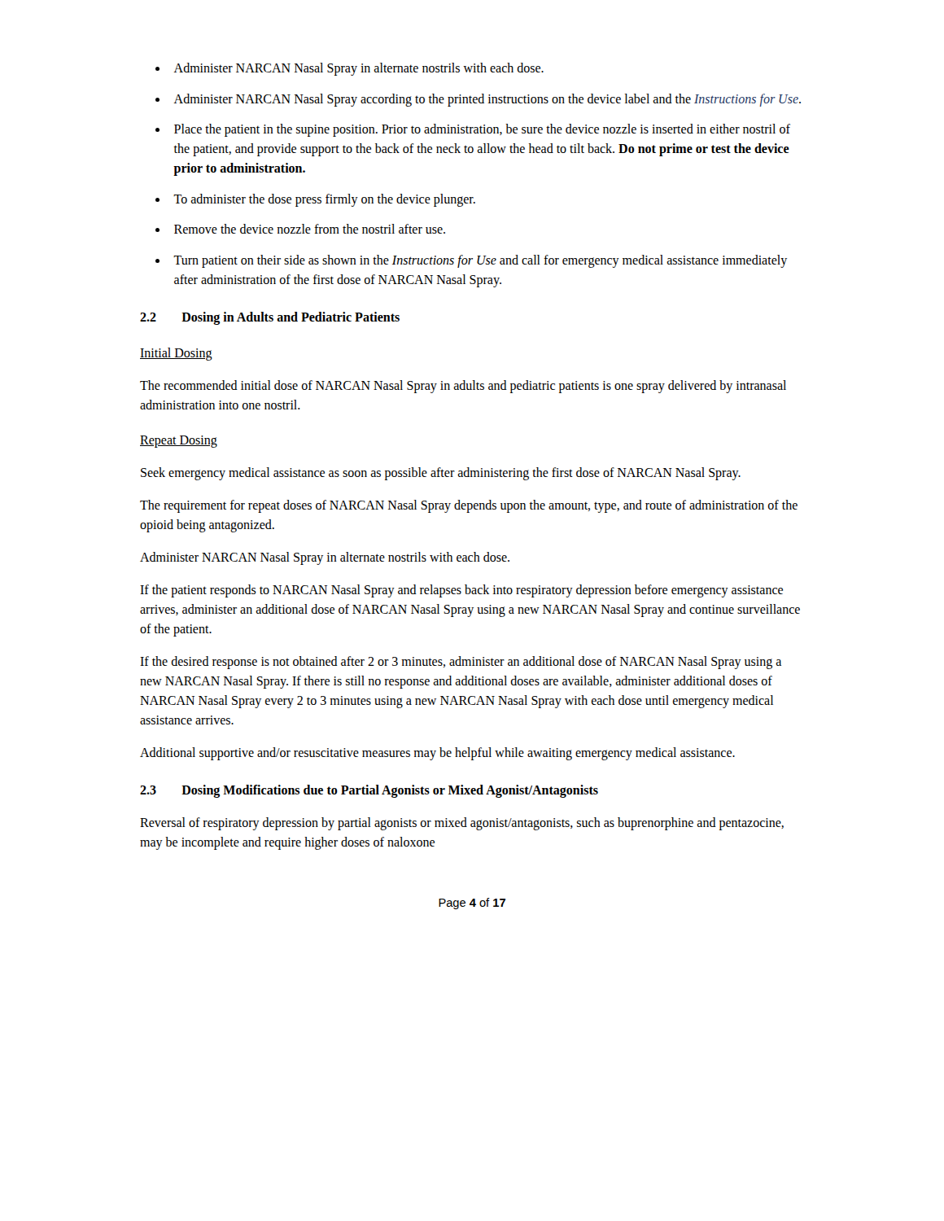Administer NARCAN Nasal Spray in alternate nostrils with each dose.
Administer NARCAN Nasal Spray according to the printed instructions on the device label and the Instructions for Use.
Place the patient in the supine position. Prior to administration, be sure the device nozzle is inserted in either nostril of the patient, and provide support to the back of the neck to allow the head to tilt back. Do not prime or test the device prior to administration.
To administer the dose press firmly on the device plunger.
Remove the device nozzle from the nostril after use.
Turn patient on their side as shown in the Instructions for Use and call for emergency medical assistance immediately after administration of the first dose of NARCAN Nasal Spray.
2.2 Dosing in Adults and Pediatric Patients
Initial Dosing
The recommended initial dose of NARCAN Nasal Spray in adults and pediatric patients is one spray delivered by intranasal administration into one nostril.
Repeat Dosing
Seek emergency medical assistance as soon as possible after administering the first dose of NARCAN Nasal Spray.
The requirement for repeat doses of NARCAN Nasal Spray depends upon the amount, type, and route of administration of the opioid being antagonized.
Administer NARCAN Nasal Spray in alternate nostrils with each dose.
If the patient responds to NARCAN Nasal Spray and relapses back into respiratory depression before emergency assistance arrives, administer an additional dose of NARCAN Nasal Spray using a new NARCAN Nasal Spray and continue surveillance of the patient.
If the desired response is not obtained after 2 or 3 minutes, administer an additional dose of NARCAN Nasal Spray using a new NARCAN Nasal Spray. If there is still no response and additional doses are available, administer additional doses of NARCAN Nasal Spray every 2 to 3 minutes using a new NARCAN Nasal Spray with each dose until emergency medical assistance arrives.
Additional supportive and/or resuscitative measures may be helpful while awaiting emergency medical assistance.
2.3 Dosing Modifications due to Partial Agonists or Mixed Agonist/Antagonists
Reversal of respiratory depression by partial agonists or mixed agonist/antagonists, such as buprenorphine and pentazocine, may be incomplete and require higher doses of naloxone
Page 4 of 17